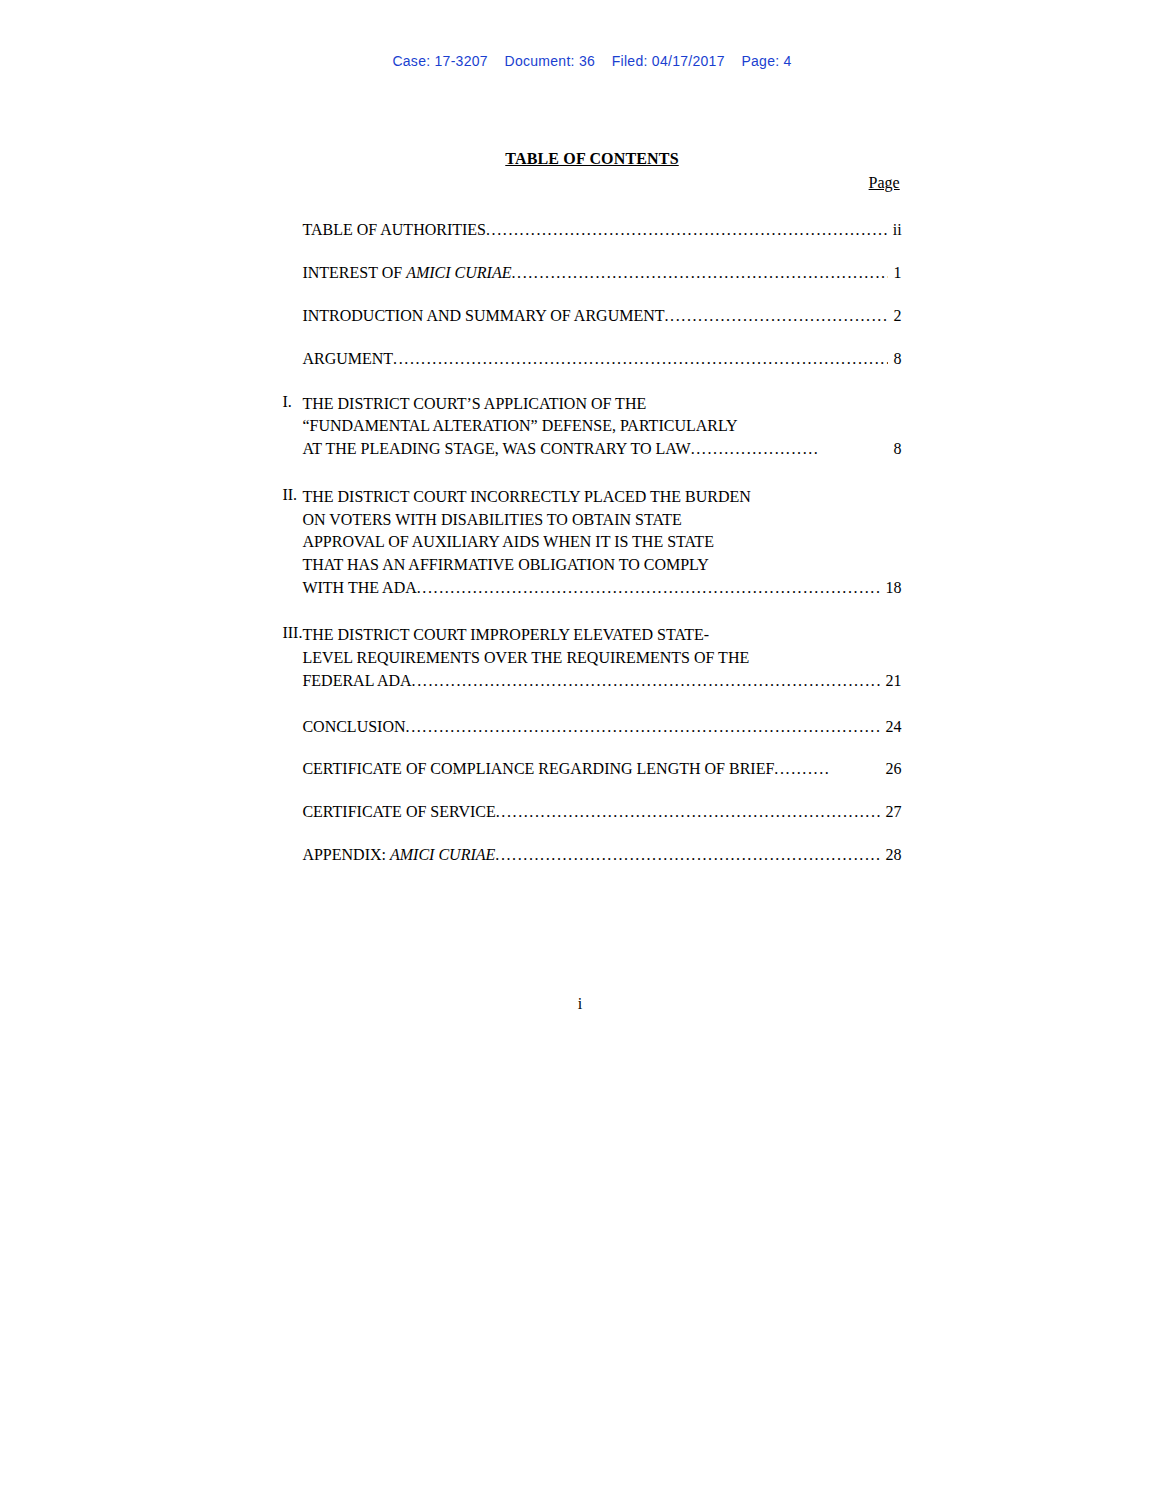Case: 17-3207 Document: 36 Filed: 04/17/2017 Page: 4
TABLE OF CONTENTS
Page
| | TABLE OF AUTHORITIES ii ..................................................................................... |
| | INTEREST OF AMICI CURIAE 1 .............................................................................. |
| | INTRODUCTION AND SUMMARY OF ARGUMENT 2 ........................................ |
| | ARGUMENT 8 ........................................................................................................... |
| I. | THE DISTRICT COURT’S APPLICATION OF THE “FUNDAMENTAL ALTERATION” DEFENSE, PARTICULARLY AT THE PLEADING STAGE, WAS CONTRARY TO LAW 8 ....................... |
| II. | THE DISTRICT COURT INCORRECTLY PLACED THE BURDEN ON VOTERS WITH DISABILITIES TO OBTAIN STATE APPROVAL OF AUXILIARY AIDS WHEN IT IS THE STATE THAT HAS AN AFFIRMATIVE OBLIGATION TO COMPLY WITH THE ADA 18 .......................................................................................... |
| III. | THE DISTRICT COURT IMPROPERLY ELEVATED STATE- LEVEL REQUIREMENTS OVER THE REQUIREMENTS OF THE FEDERAL ADA 21 ........................................................................................... |
| | CONCLUSION 24 ..................................................................................................... |
| | CERTIFICATE OF COMPLIANCE REGARDING LENGTH OF BRIEF 26 .......... |
| | CERTIFICATE OF SERVICE 27 .............................................................................. |
| | APPENDIX: AMICI CURIAE 28 ................................................................................ |
i